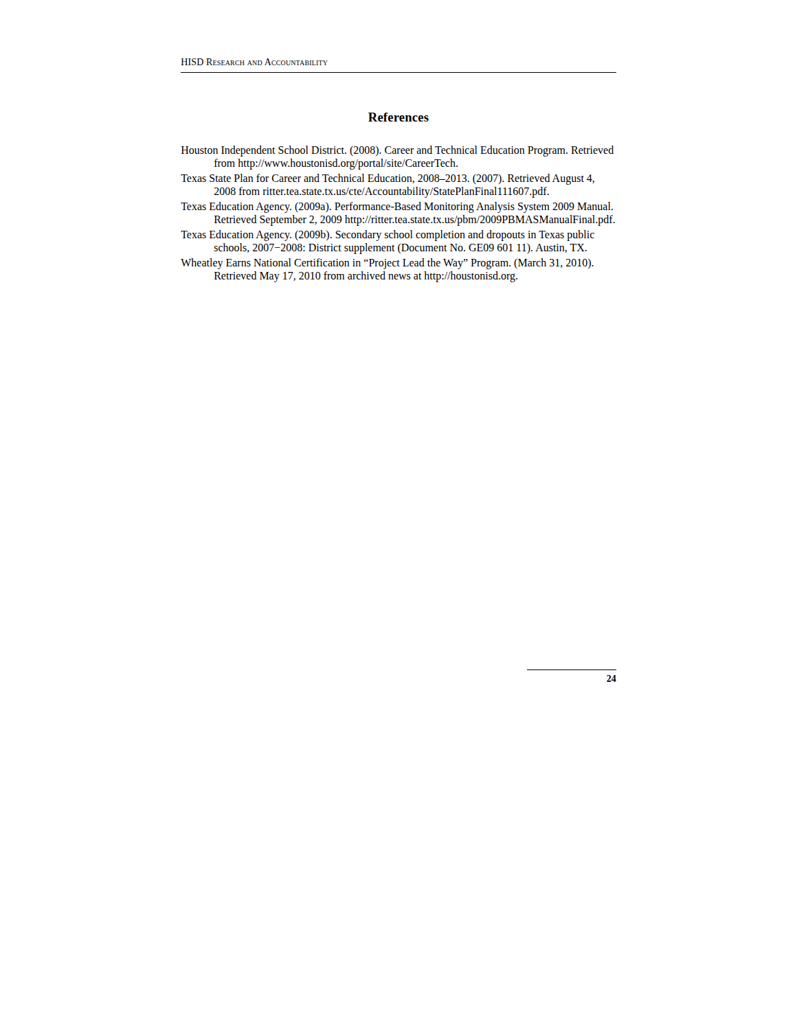HISD Research and Accountability
References
Houston Independent School District. (2008). Career and Technical Education Program. Retrieved from http://www.houstonisd.org/portal/site/CareerTech.
Texas State Plan for Career and Technical Education, 2008–2013. (2007). Retrieved August 4, 2008 from ritter.tea.state.tx.us/cte/Accountability/StatePlanFinal111607.pdf.
Texas Education Agency. (2009a). Performance-Based Monitoring Analysis System 2009 Manual. Retrieved September 2, 2009 http://ritter.tea.state.tx.us/pbm/2009PBMASManualFinal.pdf.
Texas Education Agency. (2009b). Secondary school completion and dropouts in Texas public schools, 2007−2008: District supplement (Document No. GE09 601 11). Austin, TX.
Wheatley Earns National Certification in “Project Lead the Way” Program. (March 31, 2010). Retrieved May 17, 2010 from archived news at http://houstonisd.org.
24